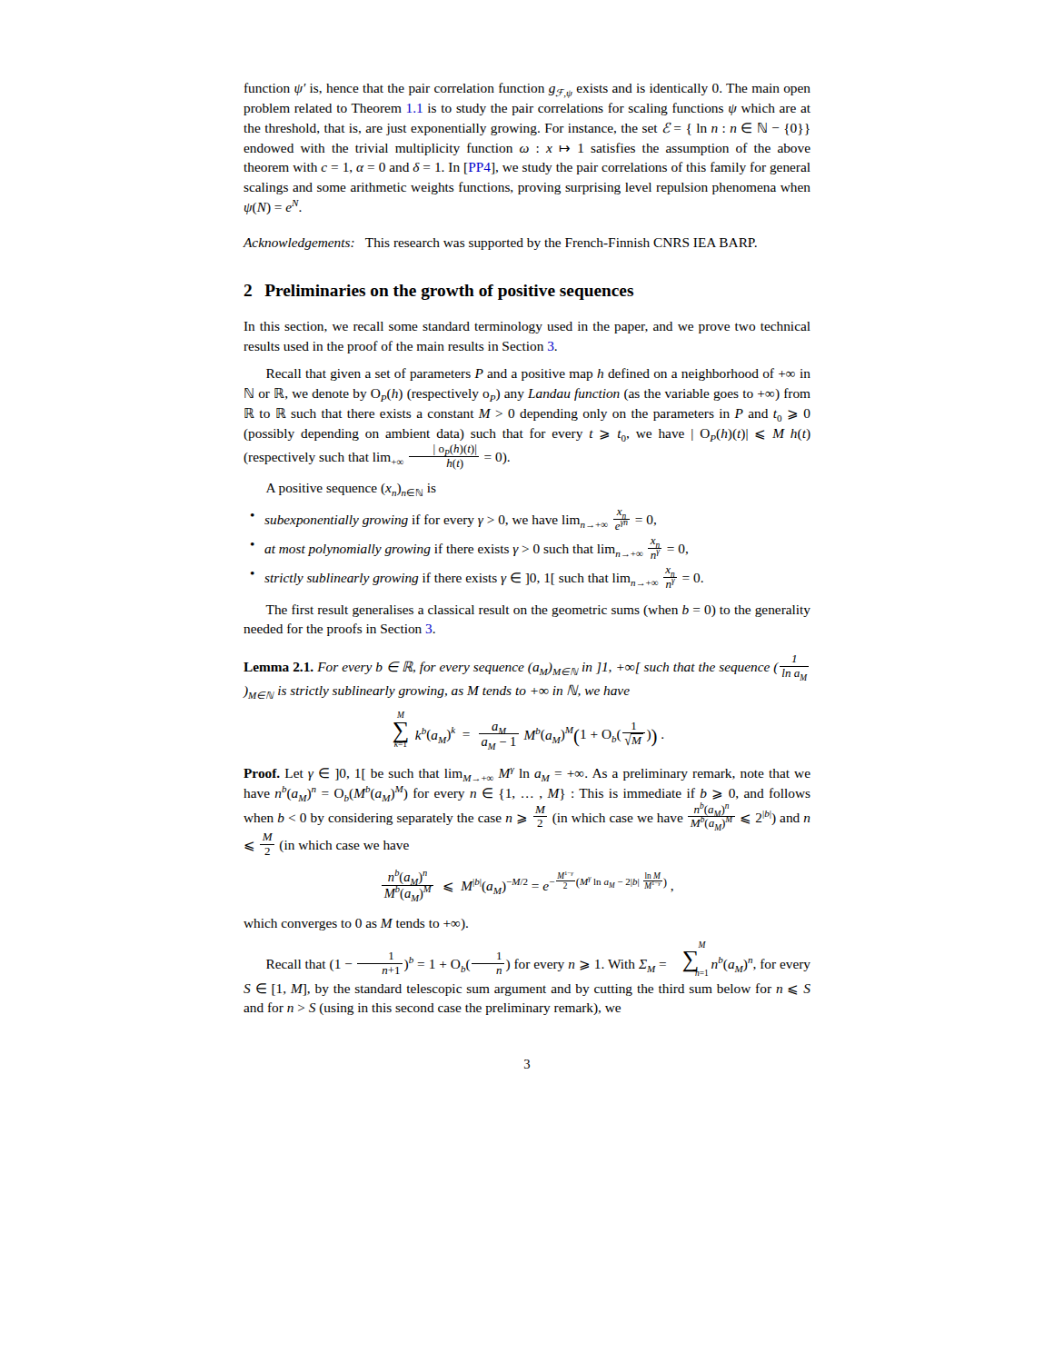function ψ′ is, hence that the pair correlation function gℱ,ψ exists and is identically 0. The main open problem related to Theorem 1.1 is to study the pair correlations for scaling functions ψ which are at the threshold, that is, are just exponentially growing. For instance, the set ℰ = { ln n : n ∈ ℕ − {0}} endowed with the trivial multiplicity function ω : x ↦ 1 satisfies the assumption of the above theorem with c = 1, α = 0 and δ = 1. In [PP4], we study the pair correlations of this family for general scalings and some arithmetic weights functions, proving surprising level repulsion phenomena when ψ(N) = eN.
Acknowledgements: This research was supported by the French-Finnish CNRS IEA BARP.
2 Preliminaries on the growth of positive sequences
In this section, we recall some standard terminology used in the paper, and we prove two technical results used in the proof of the main results in Section 3.
Recall that given a set of parameters P and a positive map h defined on a neighborhood of +∞ in ℕ or ℝ, we denote by OP(h) (respectively oP) any Landau function (as the variable goes to +∞) from ℝ to ℝ such that there exists a constant M > 0 depending only on the parameters in P and t0 ⩾ 0 (possibly depending on ambient data) such that for every t ⩾ t0, we have | OP(h)(t)| ⩽ M h(t) (respectively such that lim+∞ | oP(h)(t)|h(t) = 0).
A positive sequence (xn)n∈ℕ is
subexponentially growing if for every γ > 0, we have limn→+∞ xn eγn = 0,
at most polynomially growing if there exists γ > 0 such that limn→+∞ xn nγ = 0,
strictly sublinearly growing if there exists γ ∈ ]0, 1[ such that limn→+∞ xn nγ = 0.
The first result generalises a classical result on the geometric sums (when b = 0) to the generality needed for the proofs in Section 3.
Lemma 2.1. For every b ∈ ℝ, for every sequence (aM)M∈ℕ in ]1, +∞[ such that the sequence (1 ln aM)M∈ℕ is strictly sublinearly growing, as M tends to +∞ in ℕ, we have
M∑k=1 kb(aM)k = aM aM − 1 Mb(aM)M(1 + Ob(1√M)) .
Proof. Let γ ∈ ]0, 1[ be such that limM→+∞ Mγ ln aM = +∞. As a preliminary remark, note that we have nb(aM)n = Ob(Mb(aM)M) for every n ∈ {1, … , M} : This is immediate if b ⩾ 0, and follows when b < 0 by considering separately the case n ⩾ M 2 (in which case we have nb(aM)n Mb(aM)M ⩽ 2|b|) and n ⩽ M 2 (in which case we have
nb(aM)n Mb(aM)M ⩽ M|b|(aM)−M/2 = e−M1−γ 2(Mγ ln aM − 2|b| ln M M1−γ) ,
which converges to 0 as M tends to +∞).
Recall that (1 − 1 n+1)b = 1 + Ob(1 n) for every n ⩾ 1. With ΣM = M∑n=1 nb(aM)n, for every S ∈ [1, M], by the standard telescopic sum argument and by cutting the third sum below for n ⩽ S and for n > S (using in this second case the preliminary remark), we
3